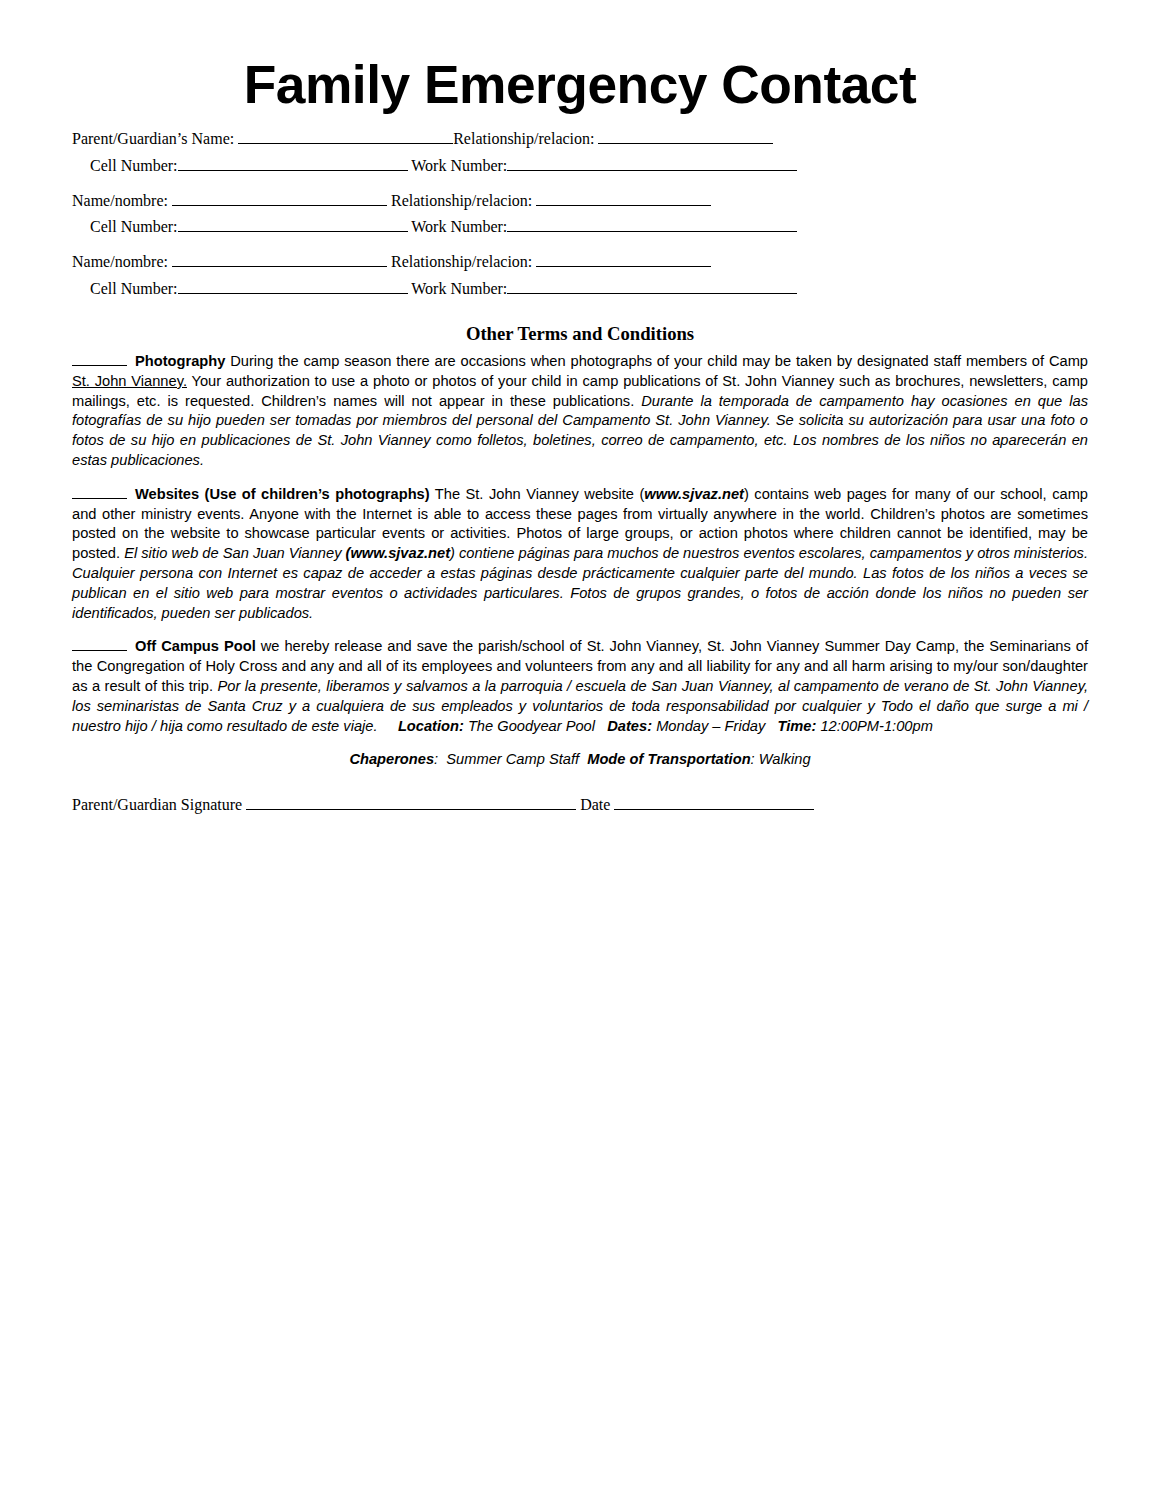Family Emergency Contact
Parent/Guardian’s Name: Relationship/relacion:
Cell Number: Work Number:
Name/nombre: Relationship/relacion:
Cell Number: Work Number:
Name/nombre: Relationship/relacion:
Cell Number: Work Number:
Other Terms and Conditions
Photography During the camp season there are occasions when photographs of your child may be taken by designated staff members of Camp St. John Vianney. Your authorization to use a photo or photos of your child in camp publications of St. John Vianney such as brochures, newsletters, camp mailings, etc. is requested. Children’s names will not appear in these publications. Durante la temporada de campamento hay ocasiones en que las fotografías de su hijo pueden ser tomadas por miembros del personal del Campamento St. John Vianney. Se solicita su autorización para usar una foto o fotos de su hijo en publicaciones de St. John Vianney como folletos, boletines, correo de campamento, etc. Los nombres de los niños no aparecerán en estas publicaciones.
Websites (Use of children’s photographs) The St. John Vianney website (www.sjvaz.net) contains web pages for many of our school, camp and other ministry events. Anyone with the Internet is able to access these pages from virtually anywhere in the world. Children’s photos are sometimes posted on the website to showcase particular events or activities. Photos of large groups, or action photos where children cannot be identified, may be posted. El sitio web de San Juan Vianney (www.sjvaz.net) contiene páginas para muchos de nuestros eventos escolares, campamentos y otros ministerios. Cualquier persona con Internet es capaz de acceder a estas páginas desde prácticamente cualquier parte del mundo. Las fotos de los niños a veces se publican en el sitio web para mostrar eventos o actividades particulares. Fotos de grupos grandes, o fotos de acción donde los niños no pueden ser identificados, pueden ser publicados.
Off Campus Pool we hereby release and save the parish/school of St. John Vianney, St. John Vianney Summer Day Camp, the Seminarians of the Congregation of Holy Cross and any and all of its employees and volunteers from any and all liability for any and all harm arising to my/our son/daughter as a result of this trip. Por la presente, liberamos y salvamos a la parroquia / escuela de San Juan Vianney, al campamento de verano de St. John Vianney, los seminaristas de Santa Cruz y a cualquiera de sus empleados y voluntarios de toda responsabilidad por cualquier y Todo el daño que surge a mi / nuestro hijo / hija como resultado de este viaje. Location: The Goodyear Pool Dates: Monday – Friday Time: 12:00PM-1:00pm
Chaperones: Summer Camp Staff Mode of Transportation: Walking
Parent/Guardian Signature Date